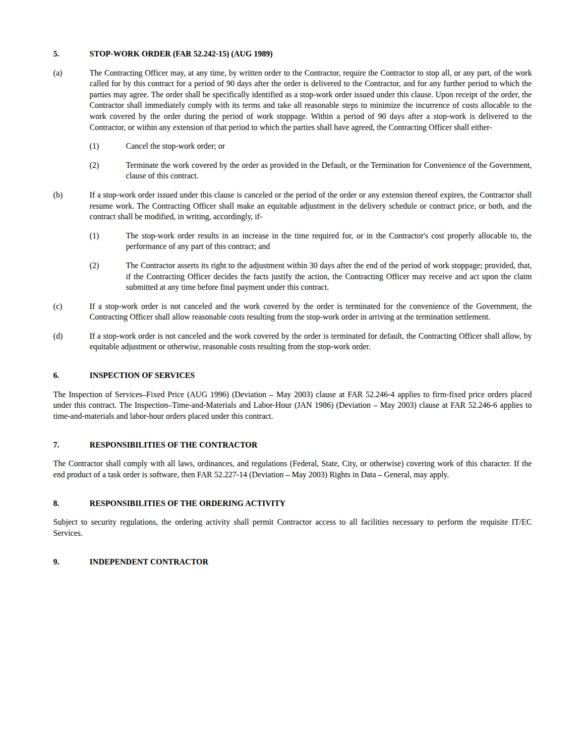5. Stop-Work Order (FAR 52.242-15) (AUG 1989)
(a) The Contracting Officer may, at any time, by written order to the Contractor, require the Contractor to stop all, or any part, of the work called for by this contract for a period of 90 days after the order is delivered to the Contractor, and for any further period to which the parties may agree. The order shall be specifically identified as a stop-work order issued under this clause. Upon receipt of the order, the Contractor shall immediately comply with its terms and take all reasonable steps to minimize the incurrence of costs allocable to the work covered by the order during the period of work stoppage. Within a period of 90 days after a stop-work is delivered to the Contractor, or within any extension of that period to which the parties shall have agreed, the Contracting Officer shall either-
(1) Cancel the stop-work order; or
(2) Terminate the work covered by the order as provided in the Default, or the Termination for Convenience of the Government, clause of this contract.
(b) If a stop-work order issued under this clause is canceled or the period of the order or any extension thereof expires, the Contractor shall resume work. The Contracting Officer shall make an equitable adjustment in the delivery schedule or contract price, or both, and the contract shall be modified, in writing, accordingly, if-
(1) The stop-work order results in an increase in the time required for, or in the Contractor's cost properly allocable to, the performance of any part of this contract; and
(2) The Contractor asserts its right to the adjustment within 30 days after the end of the period of work stoppage; provided, that, if the Contracting Officer decides the facts justify the action, the Contracting Officer may receive and act upon the claim submitted at any time before final payment under this contract.
(c) If a stop-work order is not canceled and the work covered by the order is terminated for the convenience of the Government, the Contracting Officer shall allow reasonable costs resulting from the stop-work order in arriving at the termination settlement.
(d) If a stop-work order is not canceled and the work covered by the order is terminated for default, the Contracting Officer shall allow, by equitable adjustment or otherwise, reasonable costs resulting from the stop-work order.
6. Inspection of Services
The Inspection of Services–Fixed Price (AUG 1996) (Deviation – May 2003) clause at FAR 52.246-4 applies to firm-fixed price orders placed under this contract. The Inspection–Time-and-Materials and Labor-Hour (JAN 1986) (Deviation – May 2003) clause at FAR 52.246-6 applies to time-and-materials and labor-hour orders placed under this contract.
7. Responsibilities of the Contractor
The Contractor shall comply with all laws, ordinances, and regulations (Federal, State, City, or otherwise) covering work of this character. If the end product of a task order is software, then FAR 52.227-14 (Deviation – May 2003) Rights in Data – General, may apply.
8. Responsibilities of the Ordering Activity
Subject to security regulations, the ordering activity shall permit Contractor access to all facilities necessary to perform the requisite IT/EC Services.
9. Independent Contractor